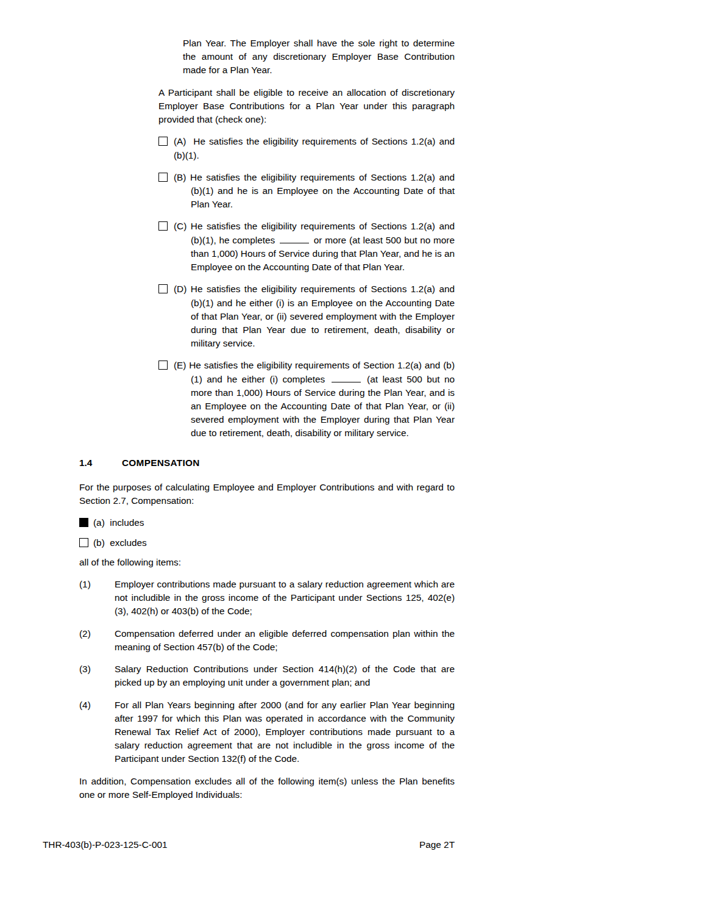Plan Year. The Employer shall have the sole right to determine the amount of any discretionary Employer Base Contribution made for a Plan Year.
A Participant shall be eligible to receive an allocation of discretionary Employer Base Contributions for a Plan Year under this paragraph provided that (check one):
(A) He satisfies the eligibility requirements of Sections 1.2(a) and (b)(1).
(B) He satisfies the eligibility requirements of Sections 1.2(a) and (b)(1) and he is an Employee on the Accounting Date of that Plan Year.
(C) He satisfies the eligibility requirements of Sections 1.2(a) and (b)(1), he completes or more (at least 500 but no more than 1,000) Hours of Service during that Plan Year, and he is an Employee on the Accounting Date of that Plan Year.
(D) He satisfies the eligibility requirements of Sections 1.2(a) and (b)(1) and he either (i) is an Employee on the Accounting Date of that Plan Year, or (ii) severed employment with the Employer during that Plan Year due to retirement, death, disability or military service.
(E) He satisfies the eligibility requirements of Section 1.2(a) and (b)(1) and he either (i) completes (at least 500 but no more than 1,000) Hours of Service during the Plan Year, and is an Employee on the Accounting Date of that Plan Year, or (ii) severed employment with the Employer during that Plan Year due to retirement, death, disability or military service.
1.4 COMPENSATION
For the purposes of calculating Employee and Employer Contributions and with regard to Section 2.7, Compensation:
(a) includes
(b) excludes
all of the following items:
(1) Employer contributions made pursuant to a salary reduction agreement which are not includible in the gross income of the Participant under Sections 125, 402(e)(3), 402(h) or 403(b) of the Code;
(2) Compensation deferred under an eligible deferred compensation plan within the meaning of Section 457(b) of the Code;
(3) Salary Reduction Contributions under Section 414(h)(2) of the Code that are picked up by an employing unit under a government plan; and
(4) For all Plan Years beginning after 2000 (and for any earlier Plan Year beginning after 1997 for which this Plan was operated in accordance with the Community Renewal Tax Relief Act of 2000), Employer contributions made pursuant to a salary reduction agreement that are not includible in the gross income of the Participant under Section 132(f) of the Code.
In addition, Compensation excludes all of the following item(s) unless the Plan benefits one or more Self-Employed Individuals:
THR-403(b)-P-023-125-C-001 Page 2T